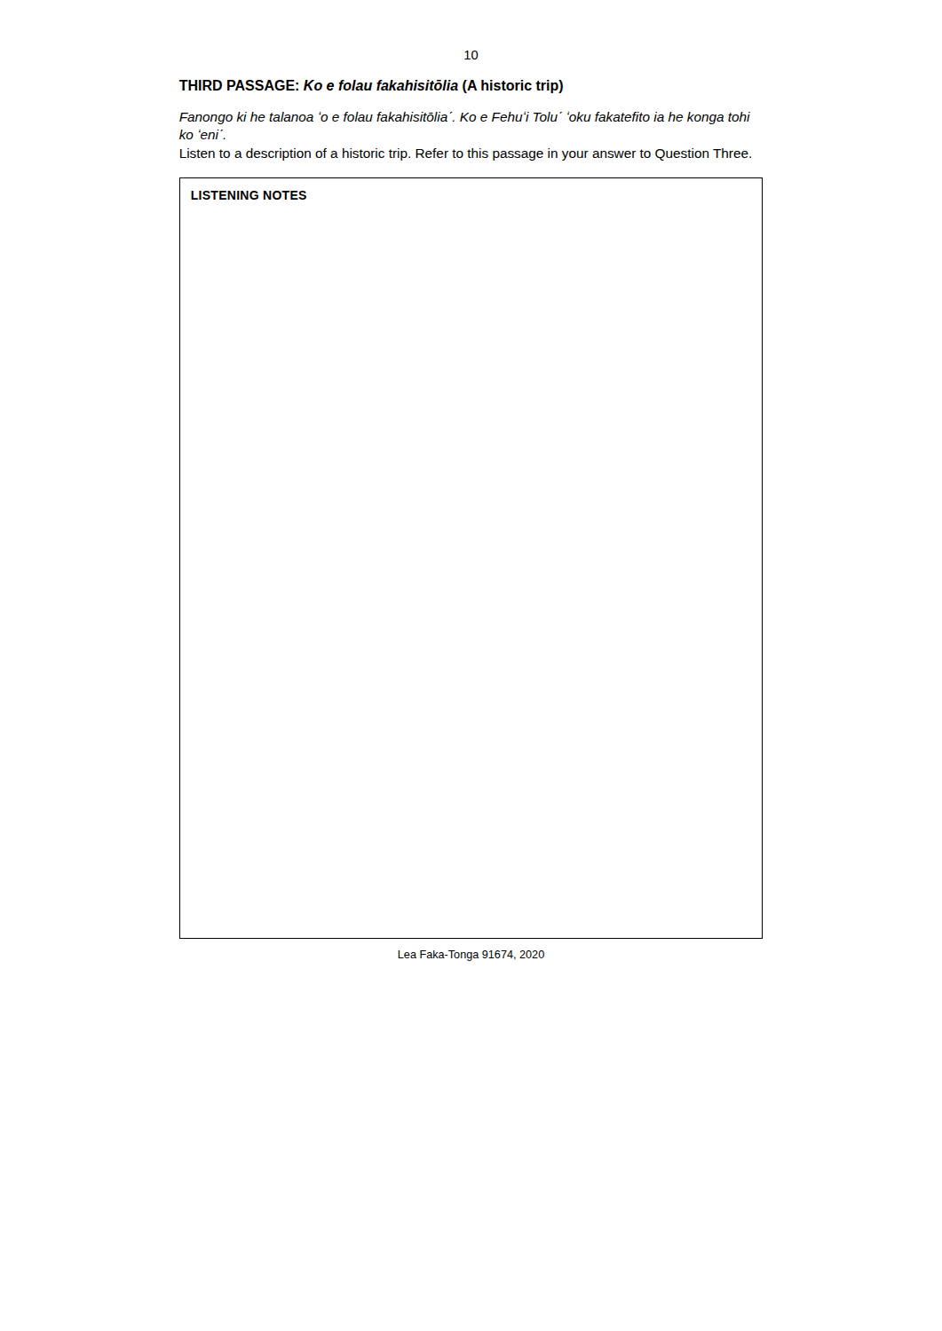10
THIRD PASSAGE: Ko e folau fakahisitōlia (A historic trip)
Fanongo ki he talanoa ʻo e folau fakahisitōliaˊ. Ko e Fehuʻi Toluˊ ʻoku fakatefito ia he konga tohi ko ʻeniˊ. Listen to a description of a historic trip. Refer to this passage in your answer to Question Three.
LISTENING NOTES
Lea Faka-Tonga 91674, 2020